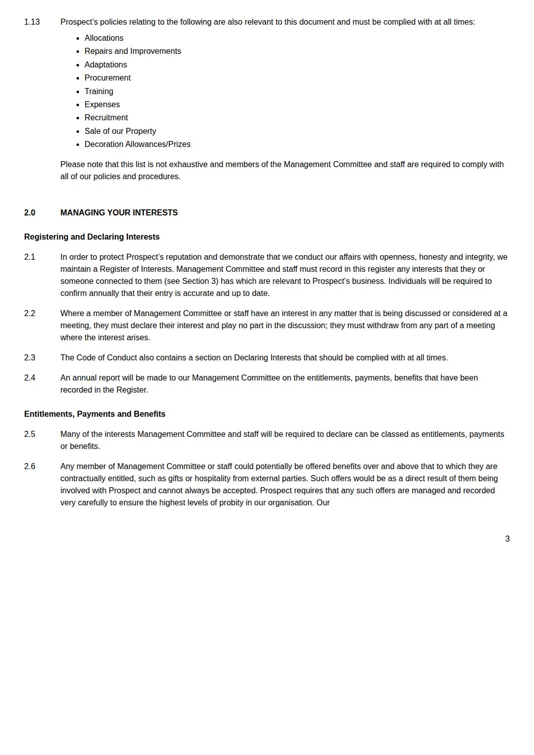1.13
Prospect’s policies relating to the following are also relevant to this document and must be complied with at all times:
Allocations
Repairs and Improvements
Adaptations
Procurement
Training
Expenses
Recruitment
Sale of our Property
Decoration Allowances/Prizes
Please note that this list is not exhaustive and members of the Management Committee and staff are required to comply with all of our policies and procedures.
2.0 MANAGING YOUR INTERESTS
Registering and Declaring Interests
2.1
In order to protect Prospect’s reputation and demonstrate that we conduct our affairs with openness, honesty and integrity, we maintain a Register of Interests. Management Committee and staff must record in this register any interests that they or someone connected to them (see Section 3) has which are relevant to Prospect’s business. Individuals will be required to confirm annually that their entry is accurate and up to date.
2.2
Where a member of Management Committee or staff have an interest in any matter that is being discussed or considered at a meeting, they must declare their interest and play no part in the discussion; they must withdraw from any part of a meeting where the interest arises.
2.3
The Code of Conduct also contains a section on Declaring Interests that should be complied with at all times.
2.4
An annual report will be made to our Management Committee on the entitlements, payments, benefits that have been recorded in the Register.
Entitlements, Payments and Benefits
2.5
Many of the interests Management Committee and staff will be required to declare can be classed as entitlements, payments or benefits.
2.6
Any member of Management Committee or staff could potentially be offered benefits over and above that to which they are contractually entitled, such as gifts or hospitality from external parties. Such offers would be as a direct result of them being involved with Prospect and cannot always be accepted. Prospect requires that any such offers are managed and recorded very carefully to ensure the highest levels of probity in our organisation. Our
3